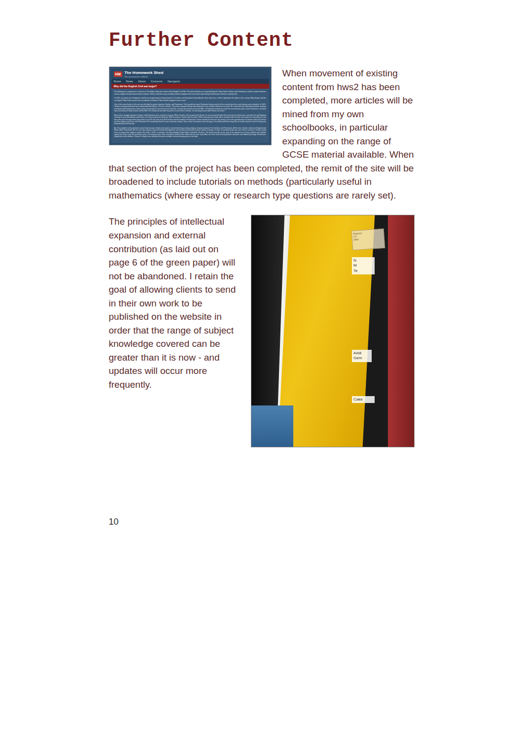Further Content
HW
The Homework Shed
The sanctuary for students.
Home News About Contents Navigator
Why did the English Civil war begin?
The following is a response to a task set in Year Eight, about the causes of the English Civil War. The brief asked for an essay detailing the King Charles' fallouts with Parliament, and the rivalries between various religious factions which lead to violence. Please read this essay carefully and don't plagiarise this site (I won't particularly mind but your teachers certainly will.).
In 1642, war broke out in England, a battle was fought between King Charles I's Cavaliers and Parliaments Roundheads. Each side was, in effect, fighting for the rights to the country. Why though, had the war begun? What had caused such an outbreak of violence? How had the kingdom come to war?
One of the main factors in the war was the fight for power between Charles and Parliament. The king did not want Parliament taking control of the country from him, and relations were turbulent. In 1625, Charles annoyed parliament by marrying Henrietta Maria, a French Catholic. They then annoyed him by only letting him raise customs duties for one year. He struck back by collecting the duties anyway, and dismissed Parliament for eleven years. Eventually, he was forced to recall them. Charles then tried to arrest five MPs, so Parliament raised his army. For seven/eleven years, there had been a constant tug of war between King Charles and his MPs. For nearly two decades they were at each other's throats. It's amazing that war didn't break out sooner.
Most of the struggles between Charles and Parliament were centred on money. When Charles I first acquired the throne, he was faced with debt left to him by his predecessor, and when he got England involved in wars with Austria and France, the king nearly went bankrupt. With no money, Charles had no power. What most previous Kings did in situations like this was raise taxes for several years until their jobs were full again (then keep them up just for the sake of it). But Charles had the problem of Parliament, whom wouldn't let him have any money. It was the pennilessness of Charles which forced him into the endless tug of war with Parliament. He would beg them for more and more money. Then, when his pockets were full again, he would send them away. But no matter what he tried, the king was being drained of his money.
As if his problems with parliament weren't bad enough, Charles also had to contend with long running religious disputes between the Catholics and Protestants. At the time, Charles ruled over England and Wales (both Protestant). But he was also trying to control Scotland (Presbyterian and Puritan) and Ireland (strong Catholic territory). In order to simultaneously rule over all four countries, Charles would have to contract the religious system. He tried, in 1637, to introduce The New English Prayer Book to Scottish churches. The Scots saw this as the start of an attempt to turn them Catholic and rebelled against the King. Over the next three years, his majesty twice tried, and failed, to defeat the rebels with his own army. Also, the Irish, tired of being bullied, attacked, and robbed by foreign Protestants, staged their own rebellion. Charles I's empire was starting to become unstable, and was tearing apart on all sides.
When movement of existing content from hws2 has been completed, more articles will be mined from my own schoolbooks, in particular expanding on the range of GCSE material available. When that section of the project has been completed, the remit of the site will be broadened to include tutorials on methods (particularly useful in mathematics (where essay or research type questions are rarely set).
The principles of intellectual expansion and external contribution (as laid out on page 6 of the green paper) will not be abandoned. I retain the goal of allowing clients to send in their own work to be published on the website in order that the range of subject knowledge covered can be greater than it is now - and updates will occur more frequently.
Science
1.4
Jake
N
M
Te
Addi
Gem
Cake
10